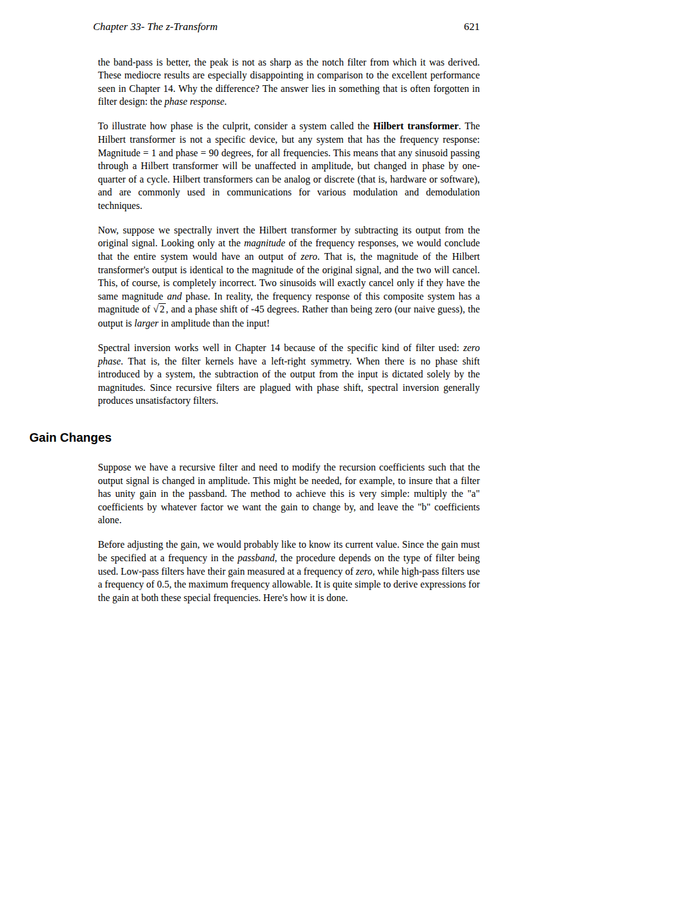Chapter 33- The z-Transform 621
the band-pass is better, the peak is not as sharp as the notch filter from which it was derived. These mediocre results are especially disappointing in comparison to the excellent performance seen in Chapter 14. Why the difference? The answer lies in something that is often forgotten in filter design: the phase response.
To illustrate how phase is the culprit, consider a system called the Hilbert transformer. The Hilbert transformer is not a specific device, but any system that has the frequency response: Magnitude = 1 and phase = 90 degrees, for all frequencies. This means that any sinusoid passing through a Hilbert transformer will be unaffected in amplitude, but changed in phase by one-quarter of a cycle. Hilbert transformers can be analog or discrete (that is, hardware or software), and are commonly used in communications for various modulation and demodulation techniques.
Now, suppose we spectrally invert the Hilbert transformer by subtracting its output from the original signal. Looking only at the magnitude of the frequency responses, we would conclude that the entire system would have an output of zero. That is, the magnitude of the Hilbert transformer's output is identical to the magnitude of the original signal, and the two will cancel. This, of course, is completely incorrect. Two sinusoids will exactly cancel only if they have the same magnitude and phase. In reality, the frequency response of this composite system has a magnitude of √2, and a phase shift of -45 degrees. Rather than being zero (our naive guess), the output is larger in amplitude than the input!
Spectral inversion works well in Chapter 14 because of the specific kind of filter used: zero phase. That is, the filter kernels have a left-right symmetry. When there is no phase shift introduced by a system, the subtraction of the output from the input is dictated solely by the magnitudes. Since recursive filters are plagued with phase shift, spectral inversion generally produces unsatisfactory filters.
Gain Changes
Suppose we have a recursive filter and need to modify the recursion coefficients such that the output signal is changed in amplitude. This might be needed, for example, to insure that a filter has unity gain in the passband. The method to achieve this is very simple: multiply the "a" coefficients by whatever factor we want the gain to change by, and leave the "b" coefficients alone.
Before adjusting the gain, we would probably like to know its current value. Since the gain must be specified at a frequency in the passband, the procedure depends on the type of filter being used. Low-pass filters have their gain measured at a frequency of zero, while high-pass filters use a frequency of 0.5, the maximum frequency allowable. It is quite simple to derive expressions for the gain at both these special frequencies. Here's how it is done.